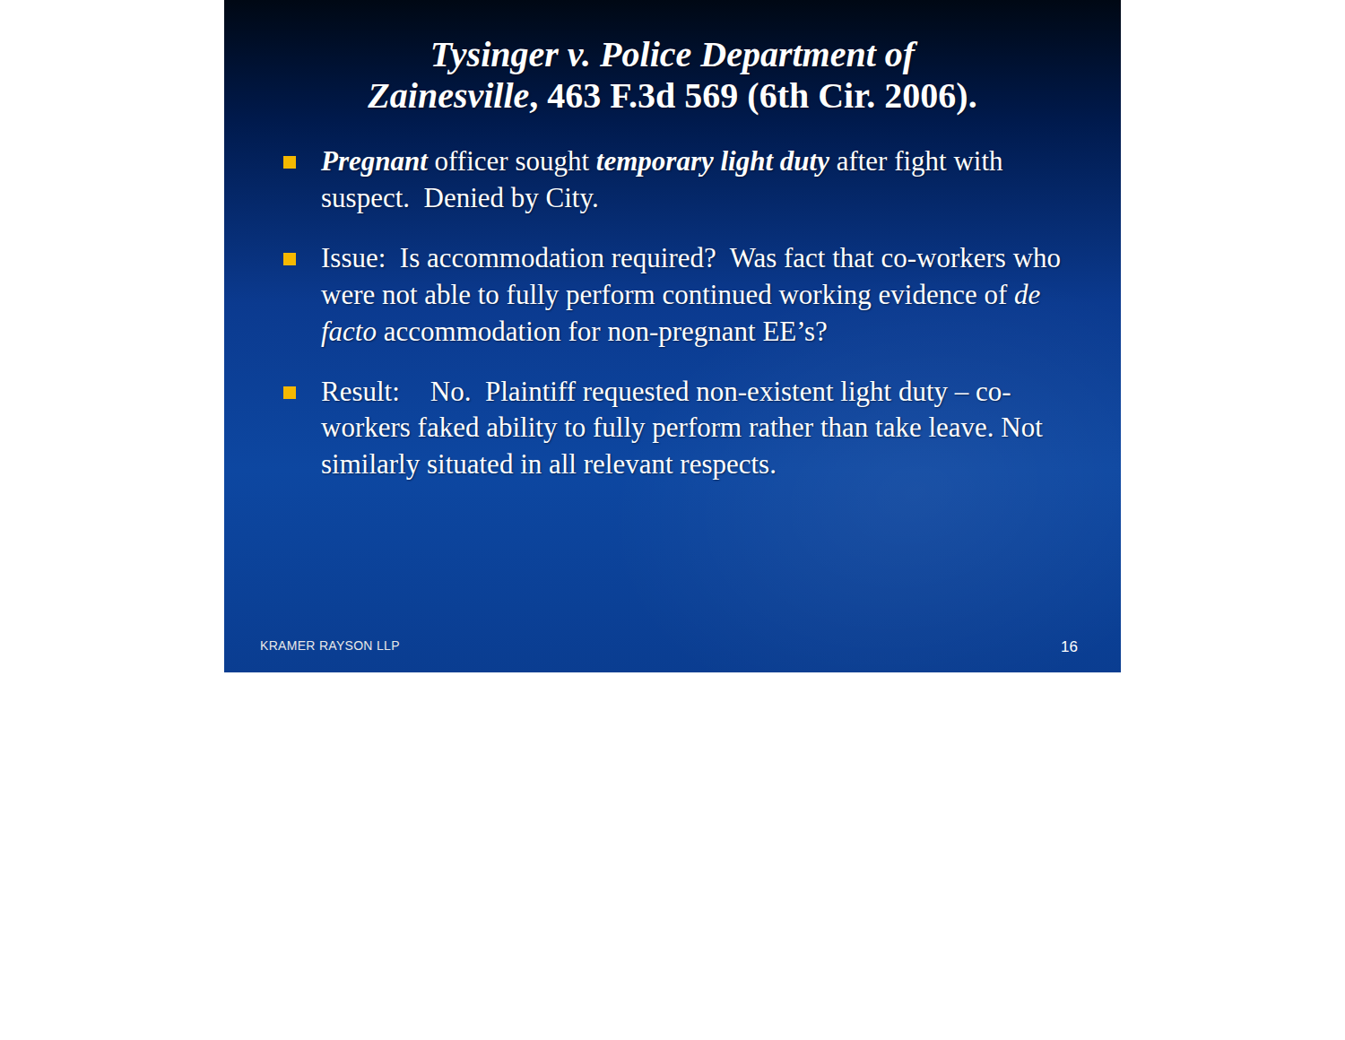Tysinger v. Police Department of
Zainesville, 463 F.3d 569 (6th Cir. 2006).
Pregnant officer sought temporary light duty after fight with suspect. Denied by City.
Issue: Is accommodation required? Was fact that co-workers who were not able to fully perform continued working evidence of de facto accommodation for non-pregnant EE’s?
Result: No. Plaintiff requested non-existent light duty – co-workers faked ability to fully perform rather than take leave. Not similarly situated in all relevant respects.
KRAMER RAYSON LLP
16